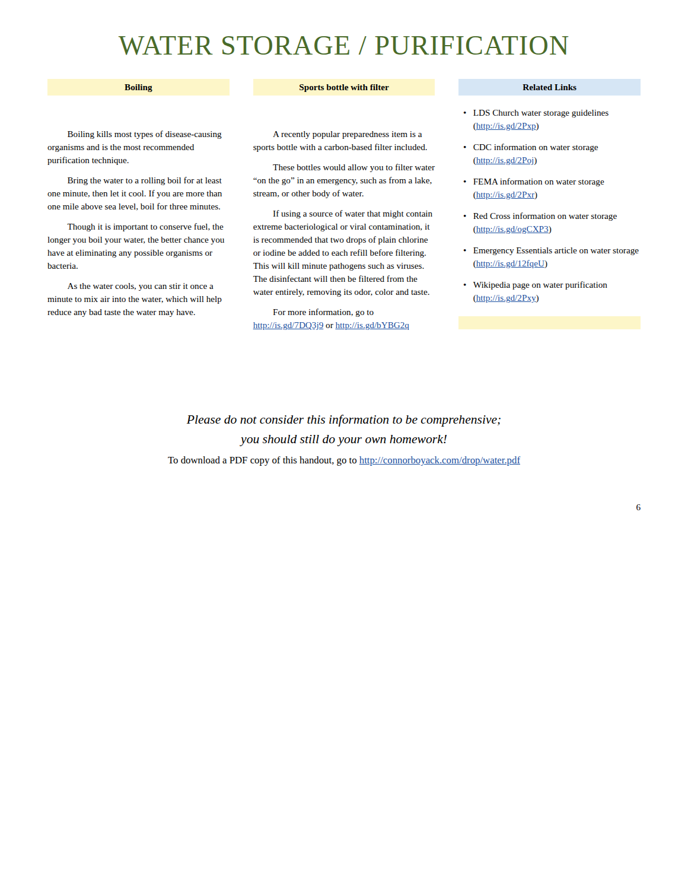WATER STORAGE / PURIFICATION
Boiling
Boiling kills most types of disease-causing organisms and is the most recommended purification technique.
Bring the water to a rolling boil for at least one minute, then let it cool. If you are more than one mile above sea level, boil for three minutes.
Though it is important to conserve fuel, the longer you boil your water, the better chance you have at eliminating any possible organisms or bacteria.
As the water cools, you can stir it once a minute to mix air into the water, which will help reduce any bad taste the water may have.
Sports bottle with filter
A recently popular preparedness item is a sports bottle with a carbon-based filter included.
These bottles would allow you to filter water “on the go” in an emergency, such as from a lake, stream, or other body of water.
If using a source of water that might contain extreme bacteriological or viral contamination, it is recommended that two drops of plain chlorine or iodine be added to each refill before filtering. This will kill minute pathogens such as viruses. The disinfectant will then be filtered from the water entirely, removing its odor, color and taste.
For more information, go to http://is.gd/7DQ3j9 or http://is.gd/bYBG2q
Related Links
LDS Church water storage guidelines (http://is.gd/2Pxp)
CDC information on water storage (http://is.gd/2Poj)
FEMA information on water storage (http://is.gd/2Pxr)
Red Cross information on water storage (http://is.gd/ogCXP3)
Emergency Essentials article on water storage (http://is.gd/12fqeU)
Wikipedia page on water purification (http://is.gd/2Pxy)
Please do not consider this information to be comprehensive;
you should still do your own homework!
To download a PDF copy of this handout, go to http://connorboyack.com/drop/water.pdf
6